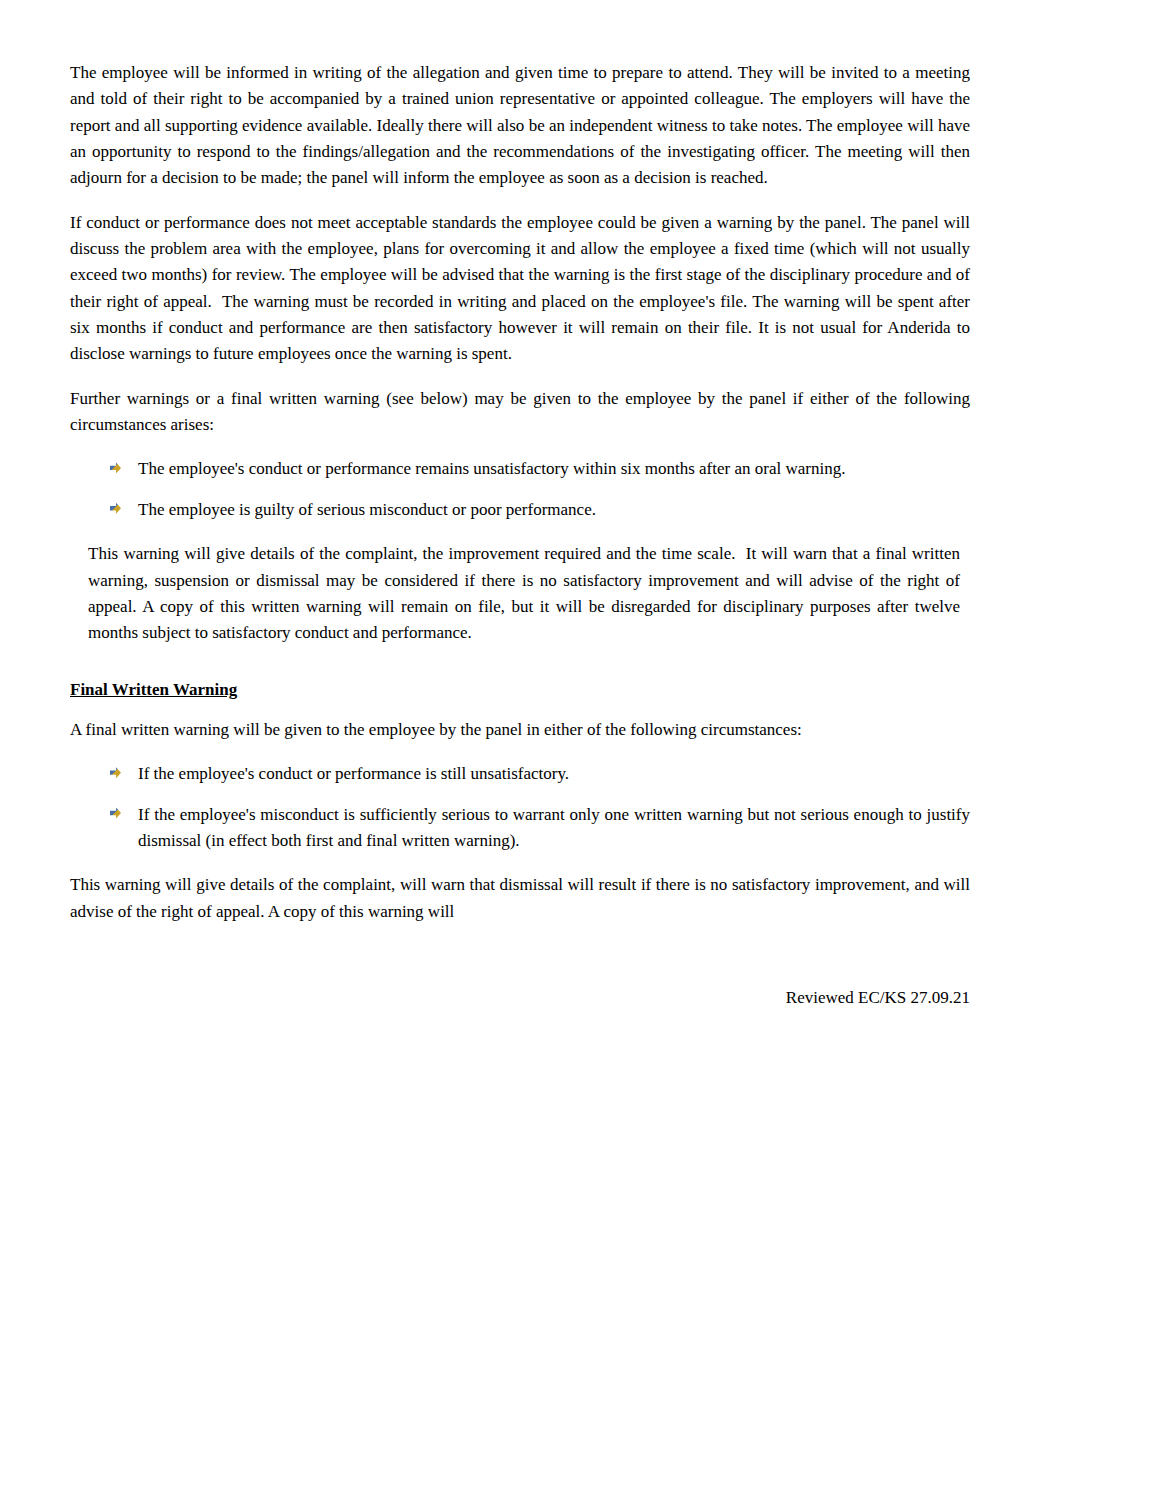The employee will be informed in writing of the allegation and given time to prepare to attend. They will be invited to a meeting and told of their right to be accompanied by a trained union representative or appointed colleague. The employers will have the report and all supporting evidence available. Ideally there will also be an independent witness to take notes. The employee will have an opportunity to respond to the findings/allegation and the recommendations of the investigating officer. The meeting will then adjourn for a decision to be made; the panel will inform the employee as soon as a decision is reached.
If conduct or performance does not meet acceptable standards the employee could be given a warning by the panel. The panel will discuss the problem area with the employee, plans for overcoming it and allow the employee a fixed time (which will not usually exceed two months) for review. The employee will be advised that the warning is the first stage of the disciplinary procedure and of their right of appeal. The warning must be recorded in writing and placed on the employee's file. The warning will be spent after six months if conduct and performance are then satisfactory however it will remain on their file. It is not usual for Anderida to disclose warnings to future employees once the warning is spent.
Further warnings or a final written warning (see below) may be given to the employee by the panel if either of the following circumstances arises:
The employee's conduct or performance remains unsatisfactory within six months after an oral warning.
The employee is guilty of serious misconduct or poor performance.
This warning will give details of the complaint, the improvement required and the time scale. It will warn that a final written warning, suspension or dismissal may be considered if there is no satisfactory improvement and will advise of the right of appeal. A copy of this written warning will remain on file, but it will be disregarded for disciplinary purposes after twelve months subject to satisfactory conduct and performance.
Final Written Warning
A final written warning will be given to the employee by the panel in either of the following circumstances:
If the employee's conduct or performance is still unsatisfactory.
If the employee's misconduct is sufficiently serious to warrant only one written warning but not serious enough to justify dismissal (in effect both first and final written warning).
This warning will give details of the complaint, will warn that dismissal will result if there is no satisfactory improvement, and will advise of the right of appeal. A copy of this warning will
Reviewed EC/KS 27.09.21